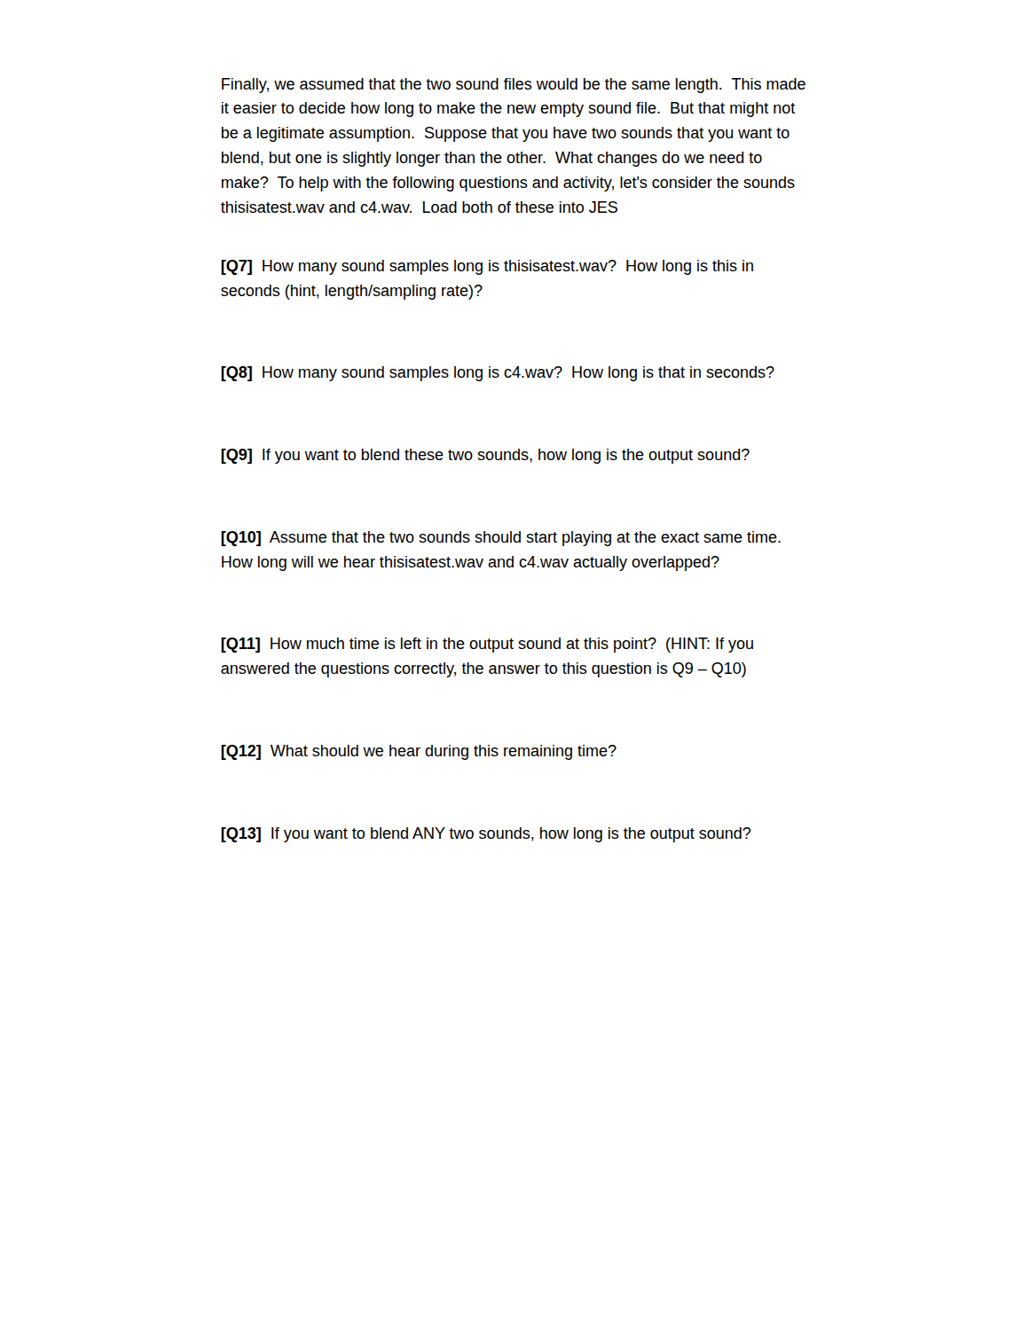Finally, we assumed that the two sound files would be the same length. This made it easier to decide how long to make the new empty sound file. But that might not be a legitimate assumption. Suppose that you have two sounds that you want to blend, but one is slightly longer than the other. What changes do we need to make? To help with the following questions and activity, let's consider the sounds thisisatest.wav and c4.wav. Load both of these into JES
[Q7] How many sound samples long is thisisatest.wav? How long is this in seconds (hint, length/sampling rate)?
[Q8] How many sound samples long is c4.wav? How long is that in seconds?
[Q9] If you want to blend these two sounds, how long is the output sound?
[Q10] Assume that the two sounds should start playing at the exact same time. How long will we hear thisisatest.wav and c4.wav actually overlapped?
[Q11] How much time is left in the output sound at this point? (HINT: If you answered the questions correctly, the answer to this question is Q9 – Q10)
[Q12] What should we hear during this remaining time?
[Q13] If you want to blend ANY two sounds, how long is the output sound?